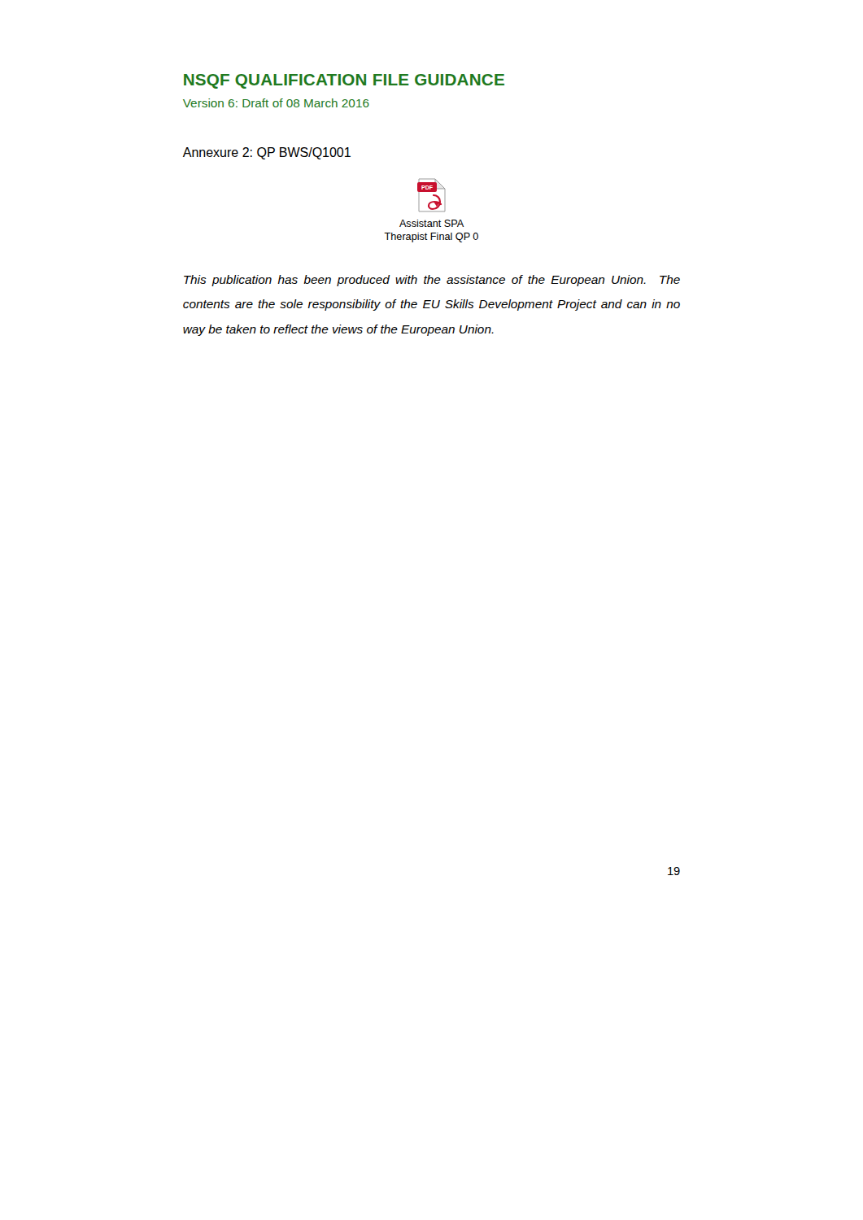NSQF QUALIFICATION FILE GUIDANCE
Version 6: Draft of 08 March 2016
Annexure 2: QP BWS/Q1001
PDF
Assistant SPA
Therapist Final QP 0
This publication has been produced with the assistance of the European Union. The contents are the sole responsibility of the EU Skills Development Project and can in no way be taken to reflect the views of the European Union.
19